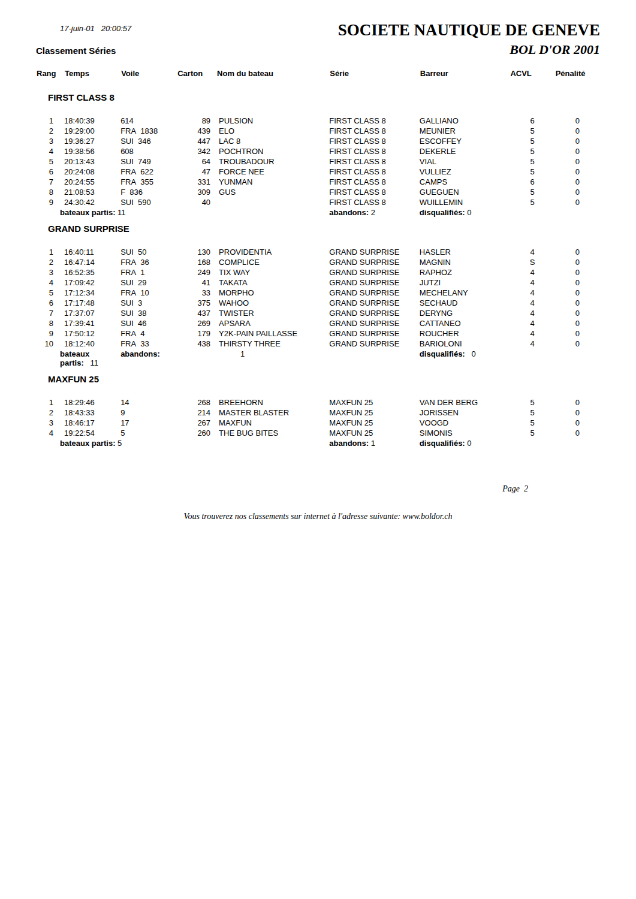17-juin-01 20:00:57
SOCIETE NAUTIQUE DE GENEVE
Classement Séries
BOL D'OR 2001
| Rang | Temps | Voile | Carton | Nom du bateau | Série | Barreur | ACVL | Pénalité |
| --- | --- | --- | --- | --- | --- | --- | --- | --- |
| FIRST CLASS 8 |
| 1 | 18:40:39 | 614 | 89 | PULSION | FIRST CLASS 8 | GALLIANO | 6 | 0 |
| 2 | 19:29:00 | FRA 1838 | 439 | ELO | FIRST CLASS 8 | MEUNIER | 5 | 0 |
| 3 | 19:36:27 | SUI 346 | 447 | LAC 8 | FIRST CLASS 8 | ESCOFFEY | 5 | 0 |
| 4 | 19:38:56 | 608 | 342 | POCHTRON | FIRST CLASS 8 | DEKERLE | 5 | 0 |
| 5 | 20:13:43 | SUI 749 | 64 | TROUBADOUR | FIRST CLASS 8 | VIAL | 5 | 0 |
| 6 | 20:24:08 | FRA 622 | 47 | FORCE NEE | FIRST CLASS 8 | VULLIEZ | 5 | 0 |
| 7 | 20:24:55 | FRA 355 | 331 | YUNMAN | FIRST CLASS 8 | CAMPS | 6 | 0 |
| 8 | 21:08:53 | F 836 | 309 | GUS | FIRST CLASS 8 | GUEGUEN | 5 | 0 |
| 9 | 24:30:42 | SUI 590 | 40 | | FIRST CLASS 8 | WUILLEMIN | 5 | 0 |
| bateaux partis: 11 | | abandons: 2 | disqualifiés: 0 |
| GRAND SURPRISE |
| 1 | 16:40:11 | SUI 50 | 130 | PROVIDENTIA | GRAND SURPRISE | HASLER | 4 | 0 |
| 2 | 16:47:14 | FRA 36 | 168 | COMPLICE | GRAND SURPRISE | MAGNIN | S | 0 |
| 3 | 16:52:35 | FRA 1 | 249 | TIX WAY | GRAND SURPRISE | RAPHOZ | 4 | 0 |
| 4 | 17:09:42 | SUI 29 | 41 | TAKATA | GRAND SURPRISE | JUTZI | 4 | 0 |
| 5 | 17:12:34 | FRA 10 | 33 | MORPHO | GRAND SURPRISE | MECHELANY | 4 | 0 |
| 6 | 17:17:48 | SUI 3 | 375 | WAHOO | GRAND SURPRISE | SECHAUD | 4 | 0 |
| 7 | 17:37:07 | SUI 38 | 437 | TWISTER | GRAND SURPRISE | DERYNG | 4 | 0 |
| 8 | 17:39:41 | SUI 46 | 269 | APSARA | GRAND SURPRISE | CATTANEO | 4 | 0 |
| 9 | 17:50:12 | FRA 4 | 179 | Y2K-PAIN PAILLASSE | GRAND SURPRISE | ROUCHER | 4 | 0 |
| 10 | 18:12:40 | FRA 33 | 438 | THIRSTY THREE | GRAND SURPRISE | BARIOLONI | 4 | 0 |
| bateaux partis: 11 | abandons: | 1 | disqualifiés: 0 |
| MAXFUN 25 |
| 1 | 18:29:46 | 14 | 268 | BREEHORN | MAXFUN 25 | VAN DER BERG | 5 | 0 |
| 2 | 18:43:33 | 9 | 214 | MASTER BLASTER | MAXFUN 25 | JORISSEN | 5 | 0 |
| 3 | 18:46:17 | 17 | 267 | MAXFUN | MAXFUN 25 | VOOGD | 5 | 0 |
| 4 | 19:22:54 | 5 | 260 | THE BUG BITES | MAXFUN 25 | SIMONIS | 5 | 0 |
| bateaux partis: 5 | | abandons: 1 | disqualifiés: 0 |
Page 2
Vous trouverez nos classements sur internet à l'adresse suivante: www.boldor.ch